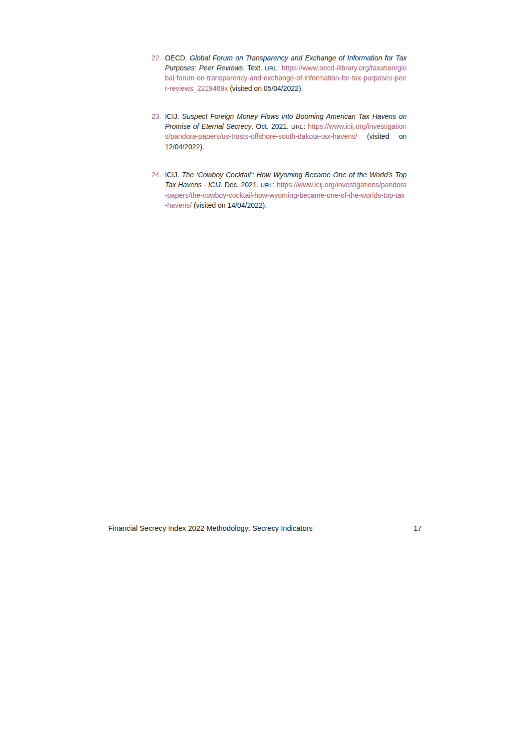22 OECD. Global Forum on Transparency and Exchange of Information for Tax Purposes: Peer Reviews. Text. url: https://www.oecd-ilibrary.org/taxation/global-forum-on-transparency-and-exchange-of-information-for-tax-purposes-peer-reviews_2219469x (visited on 05/04/2022).
23 ICIJ. Suspect Foreign Money Flows into Booming American Tax Havens on Promise of Eternal Secrecy. Oct. 2021. url: https://www.icij.org/investigations/pandora-papers/us-trusts-offshore-south-dakota-tax-havens/ (visited on 12/04/2022).
24 ICIJ. The ‘Cowboy Cocktail’: How Wyoming Became One of the World’s Top Tax Havens - ICIJ. Dec. 2021. url: https://www.icij.org/investigations/pandora-papers/the-cowboy-cocktail-how-wyoming-became-one-of-the-worlds-top-tax-havens/ (visited on 14/04/2022).
Financial Secrecy Index 2022 Methodology: Secrecy Indicators 17